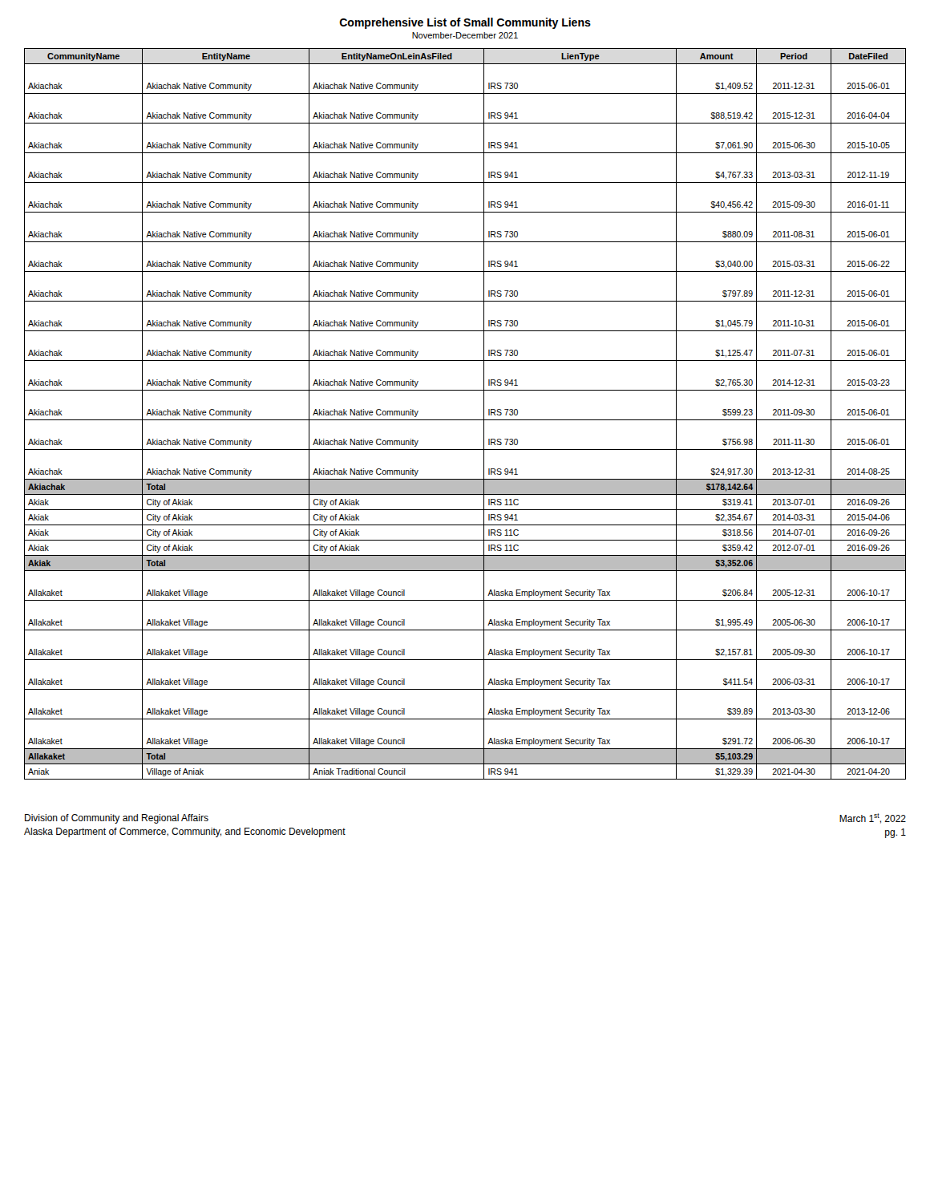Comprehensive List of Small Community Liens
November-December 2021
| CommunityName | EntityName | EntityNameOnLeinAsFiled | LienType | Amount | Period | DateFiled |
| --- | --- | --- | --- | --- | --- | --- |
| Akiachak | Akiachak Native Community | Akiachak Native Community | IRS 730 | $1,409.52 | 2011-12-31 | 2015-06-01 |
| Akiachak | Akiachak Native Community | Akiachak Native Community | IRS 941 | $88,519.42 | 2015-12-31 | 2016-04-04 |
| Akiachak | Akiachak Native Community | Akiachak Native Community | IRS 941 | $7,061.90 | 2015-06-30 | 2015-10-05 |
| Akiachak | Akiachak Native Community | Akiachak Native Community | IRS 941 | $4,767.33 | 2013-03-31 | 2012-11-19 |
| Akiachak | Akiachak Native Community | Akiachak Native Community | IRS 941 | $40,456.42 | 2015-09-30 | 2016-01-11 |
| Akiachak | Akiachak Native Community | Akiachak Native Community | IRS 730 | $880.09 | 2011-08-31 | 2015-06-01 |
| Akiachak | Akiachak Native Community | Akiachak Native Community | IRS 941 | $3,040.00 | 2015-03-31 | 2015-06-22 |
| Akiachak | Akiachak Native Community | Akiachak Native Community | IRS 730 | $797.89 | 2011-12-31 | 2015-06-01 |
| Akiachak | Akiachak Native Community | Akiachak Native Community | IRS 730 | $1,045.79 | 2011-10-31 | 2015-06-01 |
| Akiachak | Akiachak Native Community | Akiachak Native Community | IRS 730 | $1,125.47 | 2011-07-31 | 2015-06-01 |
| Akiachak | Akiachak Native Community | Akiachak Native Community | IRS 941 | $2,765.30 | 2014-12-31 | 2015-03-23 |
| Akiachak | Akiachak Native Community | Akiachak Native Community | IRS 730 | $599.23 | 2011-09-30 | 2015-06-01 |
| Akiachak | Akiachak Native Community | Akiachak Native Community | IRS 730 | $756.98 | 2011-11-30 | 2015-06-01 |
| Akiachak | Akiachak Native Community | Akiachak Native Community | IRS 941 | $24,917.30 | 2013-12-31 | 2014-08-25 |
| Akiachak | Total | | | $178,142.64 | | |
| Akiak | City of Akiak | City of Akiak | IRS 11C | $319.41 | 2013-07-01 | 2016-09-26 |
| Akiak | City of Akiak | City of Akiak | IRS 941 | $2,354.67 | 2014-03-31 | 2015-04-06 |
| Akiak | City of Akiak | City of Akiak | IRS 11C | $318.56 | 2014-07-01 | 2016-09-26 |
| Akiak | City of Akiak | City of Akiak | IRS 11C | $359.42 | 2012-07-01 | 2016-09-26 |
| Akiak | Total | | | $3,352.06 | | |
| Allakaket | Allakaket Village | Allakaket Village Council | Alaska Employment Security Tax | $206.84 | 2005-12-31 | 2006-10-17 |
| Allakaket | Allakaket Village | Allakaket Village Council | Alaska Employment Security Tax | $1,995.49 | 2005-06-30 | 2006-10-17 |
| Allakaket | Allakaket Village | Allakaket Village Council | Alaska Employment Security Tax | $2,157.81 | 2005-09-30 | 2006-10-17 |
| Allakaket | Allakaket Village | Allakaket Village Council | Alaska Employment Security Tax | $411.54 | 2006-03-31 | 2006-10-17 |
| Allakaket | Allakaket Village | Allakaket Village Council | Alaska Employment Security Tax | $39.89 | 2013-03-30 | 2013-12-06 |
| Allakaket | Allakaket Village | Allakaket Village Council | Alaska Employment Security Tax | $291.72 | 2006-06-30 | 2006-10-17 |
| Allakaket | Total | | | $5,103.29 | | |
| Aniak | Village of Aniak | Aniak Traditional Council | IRS 941 | $1,329.39 | 2021-04-30 | 2021-04-20 |
Division of Community and Regional Affairs
Alaska Department of Commerce, Community, and Economic Development
March 1st, 2022
pg. 1